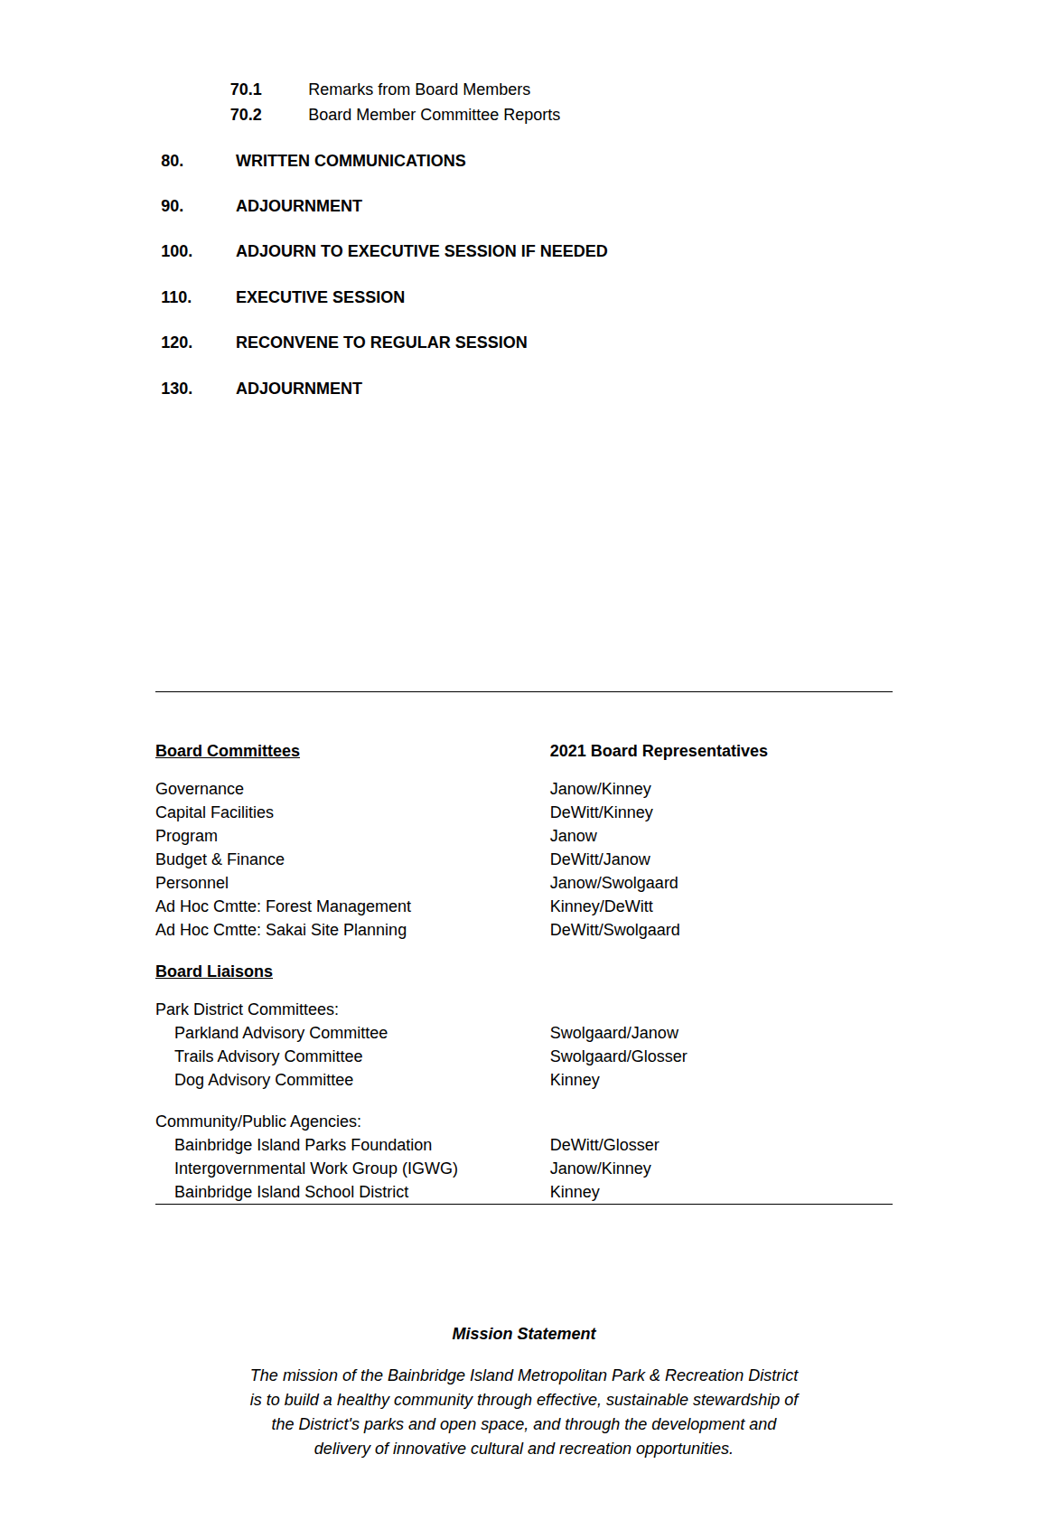70.1 Remarks from Board Members
70.2 Board Member Committee Reports
80. Written Communications
90. Adjournment
100. Adjourn to Executive Session if Needed
110. Executive Session
120. Reconvene to Regular Session
130. Adjournment
| Board Committees | 2021 Board Representatives |
| Governance | Janow/Kinney |
| Capital Facilities | DeWitt/Kinney |
| Program | Janow |
| Budget & Finance | DeWitt/Janow |
| Personnel | Janow/Swolgaard |
| Ad Hoc Cmtte: Forest Management | Kinney/DeWitt |
| Ad Hoc Cmtte: Sakai Site Planning | DeWitt/Swolgaard |
| Board Liaisons | |
| Park District Committees: | |
| Parkland Advisory Committee | Swolgaard/Janow |
| Trails Advisory Committee | Swolgaard/Glosser |
| Dog Advisory Committee | Kinney |
| Community/Public Agencies: | |
| Bainbridge Island Parks Foundation | DeWitt/Glosser |
| Intergovernmental Work Group (IGWG) | Janow/Kinney |
| Bainbridge Island School District | Kinney |
Mission Statement
The mission of the Bainbridge Island Metropolitan Park & Recreation District
is to build a healthy community through effective, sustainable stewardship of
the District's parks and open space, and through the development and
delivery of innovative cultural and recreation opportunities.